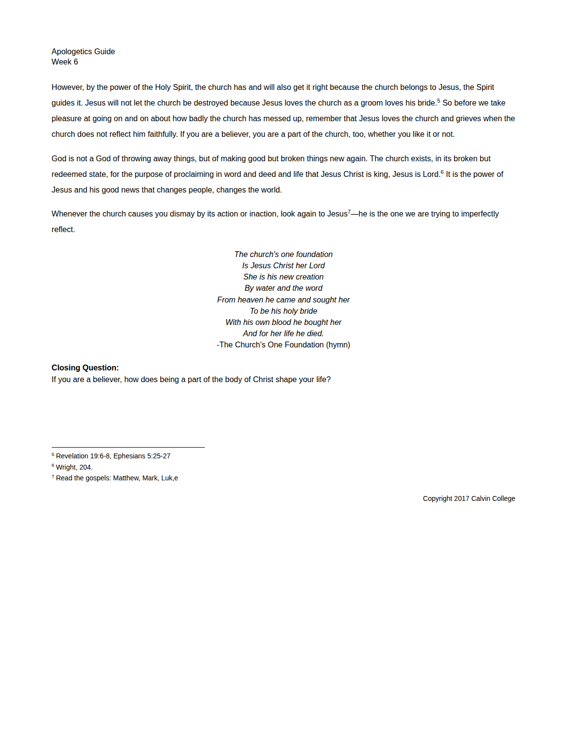Apologetics Guide
Week 6
However, by the power of the Holy Spirit, the church has and will also get it right because the church belongs to Jesus, the Spirit guides it. Jesus will not let the church be destroyed because Jesus loves the church as a groom loves his bride.5 So before we take pleasure at going on and on about how badly the church has messed up, remember that Jesus loves the church and grieves when the church does not reflect him faithfully. If you are a believer, you are a part of the church, too, whether you like it or not.
God is not a God of throwing away things, but of making good but broken things new again. The church exists, in its broken but redeemed state, for the purpose of proclaiming in word and deed and life that Jesus Christ is king, Jesus is Lord.6 It is the power of Jesus and his good news that changes people, changes the world.
Whenever the church causes you dismay by its action or inaction, look again to Jesus7—he is the one we are trying to imperfectly reflect.
The church's one foundation
Is Jesus Christ her Lord
She is his new creation
By water and the word
From heaven he came and sought her
To be his holy bride
With his own blood he bought her
And for her life he died.
-The Church's One Foundation (hymn)
Closing Question:
If you are a believer, how does being a part of the body of Christ shape your life?
5Revelation 19:6-8, Ephesians 5:25-27
6Wright, 204.
7Read the gospels: Matthew, Mark, Luk,e
Copyright 2017 Calvin College